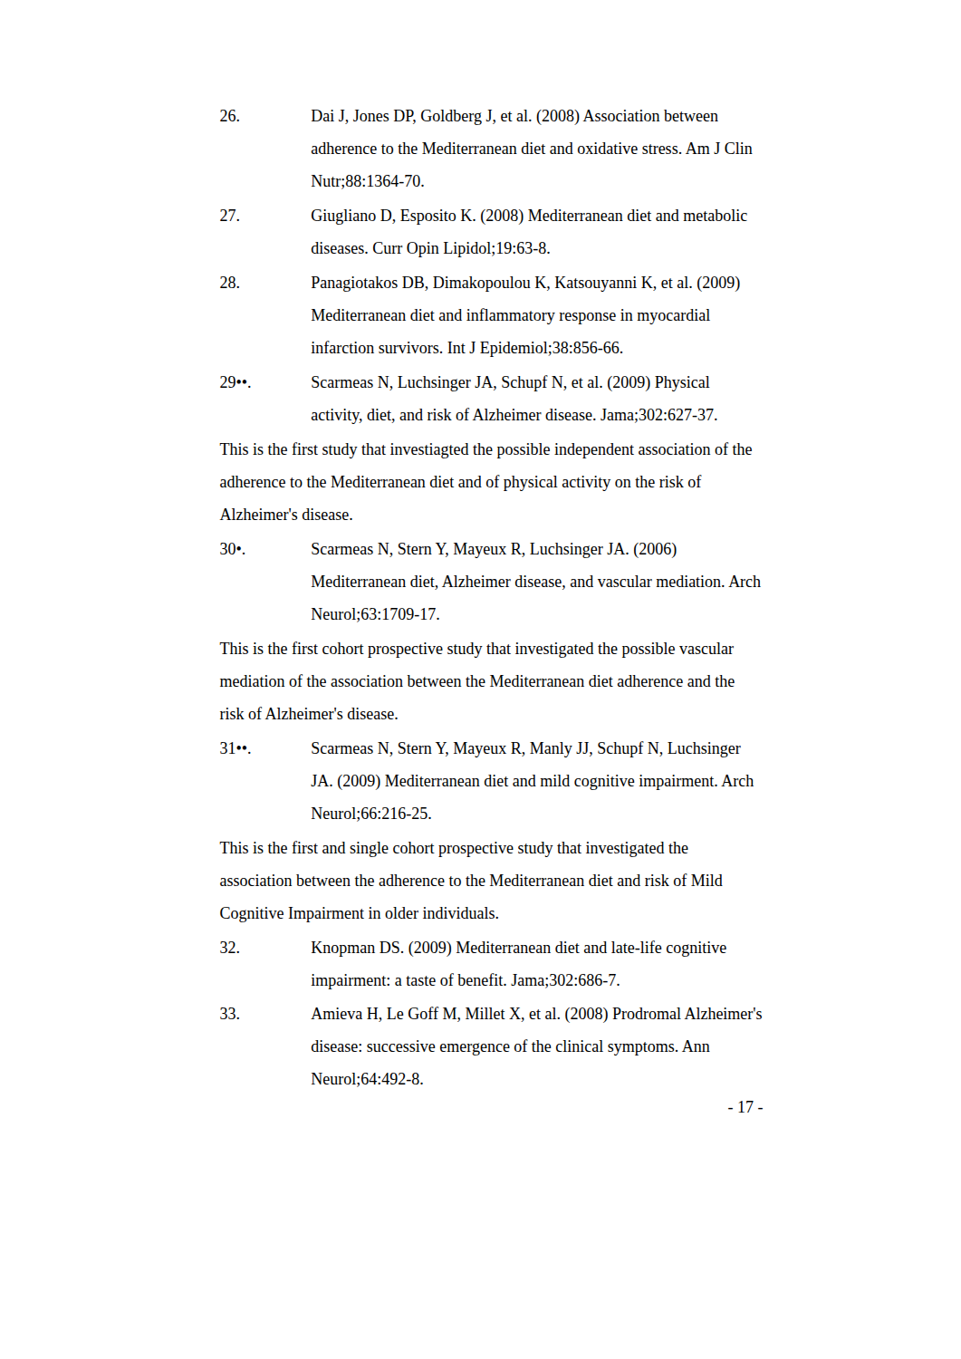26. Dai J, Jones DP, Goldberg J, et al. (2008) Association between adherence to the Mediterranean diet and oxidative stress. Am J Clin Nutr;88:1364-70.
27. Giugliano D, Esposito K. (2008) Mediterranean diet and metabolic diseases. Curr Opin Lipidol;19:63-8.
28. Panagiotakos DB, Dimakopoulou K, Katsouyanni K, et al. (2009) Mediterranean diet and inflammatory response in myocardial infarction survivors. Int J Epidemiol;38:856-66.
29••. Scarmeas N, Luchsinger JA, Schupf N, et al. (2009) Physical activity, diet, and risk of Alzheimer disease. Jama;302:627-37.
This is the first study that investiagted the possible independent association of the adherence to the Mediterranean diet and of physical activity on the risk of Alzheimer's disease.
30•. Scarmeas N, Stern Y, Mayeux R, Luchsinger JA. (2006) Mediterranean diet, Alzheimer disease, and vascular mediation. Arch Neurol;63:1709-17.
This is the first cohort prospective study that investigated the possible vascular mediation of the association between the Mediterranean diet adherence and the risk of Alzheimer's disease.
31••. Scarmeas N, Stern Y, Mayeux R, Manly JJ, Schupf N, Luchsinger JA. (2009) Mediterranean diet and mild cognitive impairment. Arch Neurol;66:216-25.
This is the first and single cohort prospective study that investigated the association between the adherence to the Mediterranean diet and risk of Mild Cognitive Impairment in older individuals.
32. Knopman DS. (2009) Mediterranean diet and late-life cognitive impairment: a taste of benefit. Jama;302:686-7.
33. Amieva H, Le Goff M, Millet X, et al. (2008) Prodromal Alzheimer's disease: successive emergence of the clinical symptoms. Ann Neurol;64:492-8.
- 17 -